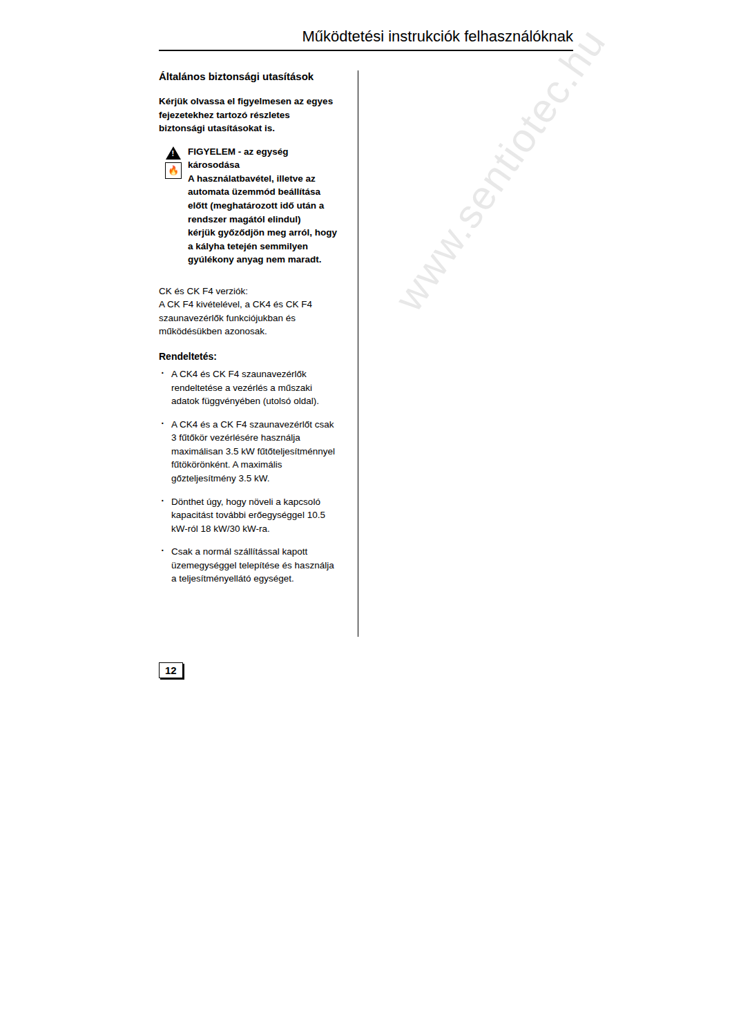Működtetési instrukciók felhasználóknak
Általános biztonsági utasítások
Kérjük olvassa el figyelmesen az egyes fejezetekhez tartozó részletes biztonsági utasításokat is.
🔥
FIGYELEM - az egység károsodása
A használatbavétel, illetve az automata üzemmód beállítása előtt (meghatározott idő után a rendszer magától elindul)
kérjük győződjön meg arról, hogy a kályha tetején semmilyen gyúlékony anyag nem maradt.
CK és CK F4 verziók:
A CK F4 kivételével, a CK4 és CK F4 szaunavezérlők funkciójukban és működésükben azonosak.
Rendeltetés:
A CK4 és CK F4 szaunavezérlők rendeltetése a vezérlés a műszaki adatok függvényében (utolsó oldal).
A CK4 és a CK F4 szaunavezérlőt csak 3 fűtőkör vezérlésére használja maximálisan 3.5 kW fűtőteljesítménnyel fűtökörönként. A maximális gőzteljesítmény 3.5 kW.
Dönthet úgy, hogy növeli a kapcsoló kapacitást további erőegységgel 10.5 kW-ról 18 kW/30 kW-ra.
Csak a normál szállítással kapott üzemegységgel telepítése és használja a teljesítményellátó egységet.
www.sentiotec.hu
12